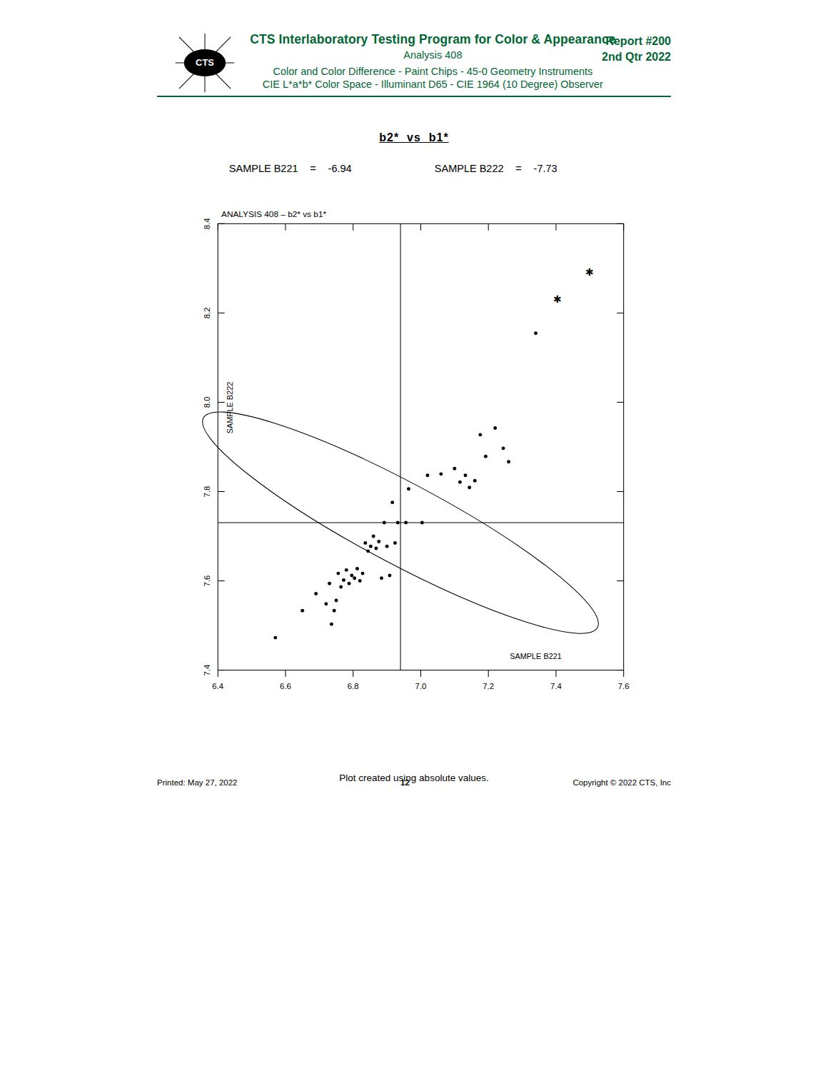CTS
Report #200
2nd Qtr 2022
CTS Interlaboratory Testing Program for Color & Appearance
Analysis 408
Color and Color Difference - Paint Chips - 45-0 Geometry Instruments
CIE L*a*b* Color Space - Illuminant D65 - CIE 1964 (10 Degree) Observer
b2* vs b1*
SAMPLE B221 = -6.94 SAMPLE B222 = -7.73
Plot area mapping: x: 6.4 -> 90 px, 7.6 -> 810 px (600 px per 1.0 unit) y: 7.4 -> 1090? ... use: 8.4 -> 40 px, 7.4 -> 1090? (too tall) Actual: y 8.4 -> 40, 7.4 -> 700 => 660 px per 1.0 unit ANALYSIS 408 – b2* vs b1* 8.4 8.2 8.0 7.8 7.6 7.4 SAMPLE B222 6.4 6.6 6.8 7.0 7.2 7.4 7.6 SAMPLE B221 ✱ ✱
Plot created using absolute values.
Printed: May 27, 2022 12 Copyright © 2022 CTS, Inc